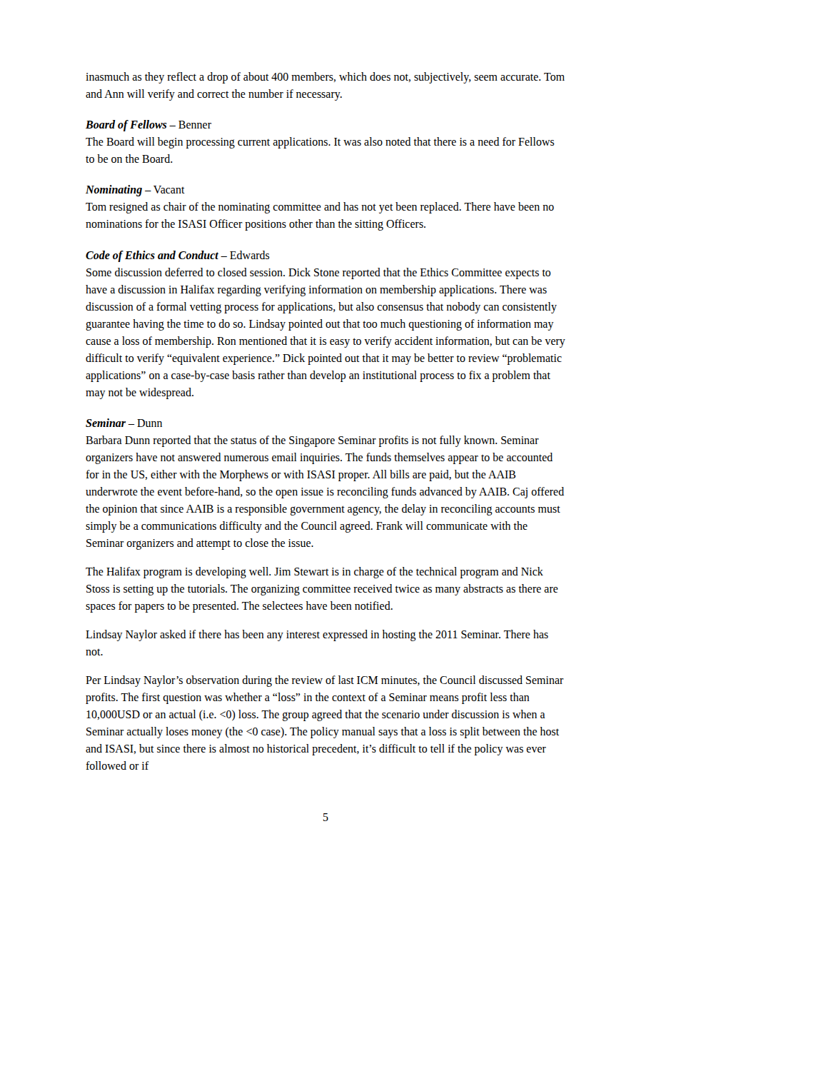inasmuch as they reflect a drop of about 400 members, which does not, subjectively, seem accurate. Tom and Ann will verify and correct the number if necessary.
Board of Fellows – Benner
The Board will begin processing current applications. It was also noted that there is a need for Fellows to be on the Board.
Nominating – Vacant
Tom resigned as chair of the nominating committee and has not yet been replaced. There have been no nominations for the ISASI Officer positions other than the sitting Officers.
Code of Ethics and Conduct – Edwards
Some discussion deferred to closed session. Dick Stone reported that the Ethics Committee expects to have a discussion in Halifax regarding verifying information on membership applications. There was discussion of a formal vetting process for applications, but also consensus that nobody can consistently guarantee having the time to do so. Lindsay pointed out that too much questioning of information may cause a loss of membership. Ron mentioned that it is easy to verify accident information, but can be very difficult to verify “equivalent experience.” Dick pointed out that it may be better to review “problematic applications” on a case-by-case basis rather than develop an institutional process to fix a problem that may not be widespread.
Seminar – Dunn
Barbara Dunn reported that the status of the Singapore Seminar profits is not fully known. Seminar organizers have not answered numerous email inquiries. The funds themselves appear to be accounted for in the US, either with the Morphews or with ISASI proper. All bills are paid, but the AAIB underwrote the event before-hand, so the open issue is reconciling funds advanced by AAIB. Caj offered the opinion that since AAIB is a responsible government agency, the delay in reconciling accounts must simply be a communications difficulty and the Council agreed. Frank will communicate with the Seminar organizers and attempt to close the issue.
The Halifax program is developing well. Jim Stewart is in charge of the technical program and Nick Stoss is setting up the tutorials. The organizing committee received twice as many abstracts as there are spaces for papers to be presented. The selectees have been notified.
Lindsay Naylor asked if there has been any interest expressed in hosting the 2011 Seminar. There has not.
Per Lindsay Naylor’s observation during the review of last ICM minutes, the Council discussed Seminar profits. The first question was whether a “loss” in the context of a Seminar means profit less than 10,000USD or an actual (i.e. <0) loss. The group agreed that the scenario under discussion is when a Seminar actually loses money (the <0 case). The policy manual says that a loss is split between the host and ISASI, but since there is almost no historical precedent, it’s difficult to tell if the policy was ever followed or if
5